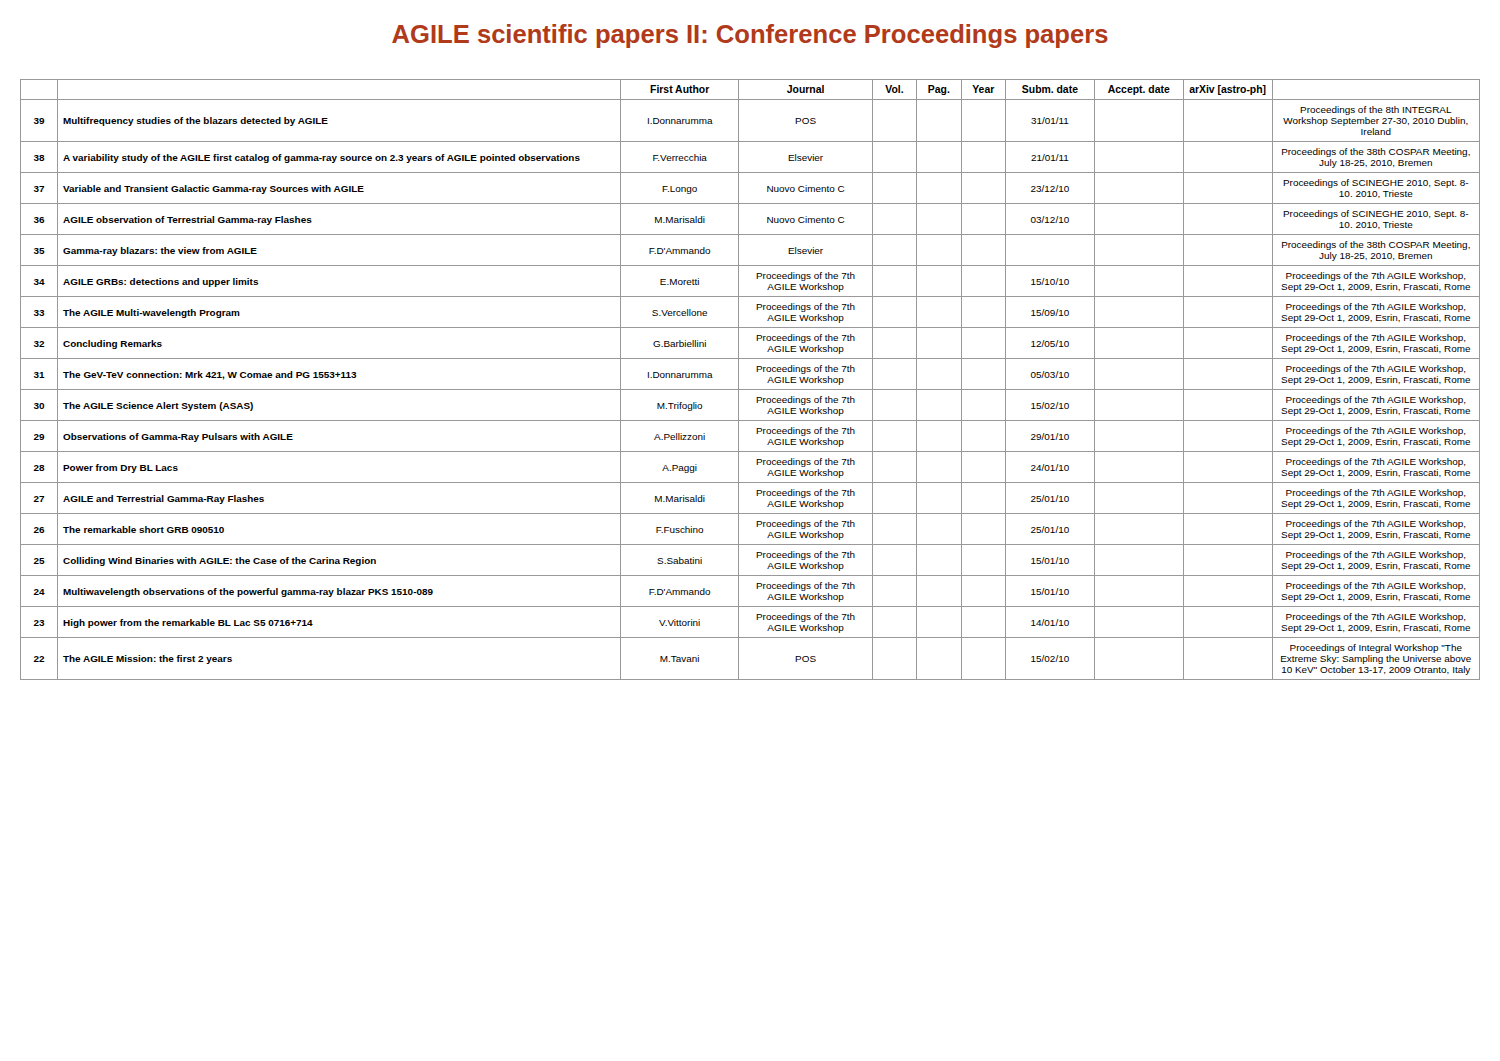AGILE scientific papers II: Conference Proceedings papers
| | | First Author | Journal | Vol. | Pag. | Year | Subm. date | Accept. date | arXiv [astro-ph] | |
| --- | --- | --- | --- | --- | --- | --- | --- | --- | --- | --- |
| 39 | Multifrequency studies of the blazars detected by AGILE | I.Donnarumma | POS | | | | 31/01/11 | | | Proceedings of the 8th INTEGRAL Workshop September 27-30, 2010 Dublin, Ireland |
| 38 | A variability study of the AGILE first catalog of gamma-ray source on 2.3 years of AGILE pointed observations | F.Verrecchia | Elsevier | | | | 21/01/11 | | | Proceedings of the 38th COSPAR Meeting, July 18-25, 2010, Bremen |
| 37 | Variable and Transient Galactic Gamma-ray Sources with AGILE | F.Longo | Nuovo Cimento C | | | | 23/12/10 | | | Proceedings of SCINEGHE 2010, Sept. 8-10. 2010, Trieste |
| 36 | AGILE observation of Terrestrial Gamma-ray Flashes | M.Marisaldi | Nuovo Cimento C | | | | 03/12/10 | | | Proceedings of SCINEGHE 2010, Sept. 8-10. 2010, Trieste |
| 35 | Gamma-ray blazars: the view from AGILE | F.D'Ammando | Elsevier | | | | | | | Proceedings of the 38th COSPAR Meeting, July 18-25, 2010, Bremen |
| 34 | AGILE GRBs: detections and upper limits | E.Moretti | Proceedings of the 7th AGILE Workshop | | | | 15/10/10 | | | Proceedings of the 7th AGILE Workshop, Sept 29-Oct 1, 2009, Esrin, Frascati, Rome |
| 33 | The AGILE Multi-wavelength Program | S.Vercellone | Proceedings of the 7th AGILE Workshop | | | | 15/09/10 | | | Proceedings of the 7th AGILE Workshop, Sept 29-Oct 1, 2009, Esrin, Frascati, Rome |
| 32 | Concluding Remarks | G.Barbiellini | Proceedings of the 7th AGILE Workshop | | | | 12/05/10 | | | Proceedings of the 7th AGILE Workshop, Sept 29-Oct 1, 2009, Esrin, Frascati, Rome |
| 31 | The GeV-TeV connection: Mrk 421, W Comae and PG 1553+113 | I.Donnarumma | Proceedings of the 7th AGILE Workshop | | | | 05/03/10 | | | Proceedings of the 7th AGILE Workshop, Sept 29-Oct 1, 2009, Esrin, Frascati, Rome |
| 30 | The AGILE Science Alert System (ASAS) | M.Trifoglio | Proceedings of the 7th AGILE Workshop | | | | 15/02/10 | | | Proceedings of the 7th AGILE Workshop, Sept 29-Oct 1, 2009, Esrin, Frascati, Rome |
| 29 | Observations of Gamma-Ray Pulsars with AGILE | A.Pellizzoni | Proceedings of the 7th AGILE Workshop | | | | 29/01/10 | | | Proceedings of the 7th AGILE Workshop, Sept 29-Oct 1, 2009, Esrin, Frascati, Rome |
| 28 | Power from Dry BL Lacs | A.Paggi | Proceedings of the 7th AGILE Workshop | | | | 24/01/10 | | | Proceedings of the 7th AGILE Workshop, Sept 29-Oct 1, 2009, Esrin, Frascati, Rome |
| 27 | AGILE and Terrestrial Gamma-Ray Flashes | M.Marisaldi | Proceedings of the 7th AGILE Workshop | | | | 25/01/10 | | | Proceedings of the 7th AGILE Workshop, Sept 29-Oct 1, 2009, Esrin, Frascati, Rome |
| 26 | The remarkable short GRB 090510 | F.Fuschino | Proceedings of the 7th AGILE Workshop | | | | 25/01/10 | | | Proceedings of the 7th AGILE Workshop, Sept 29-Oct 1, 2009, Esrin, Frascati, Rome |
| 25 | Colliding Wind Binaries with AGILE: the Case of the Carina Region | S.Sabatini | Proceedings of the 7th AGILE Workshop | | | | 15/01/10 | | | Proceedings of the 7th AGILE Workshop, Sept 29-Oct 1, 2009, Esrin, Frascati, Rome |
| 24 | Multiwavelength observations of the powerful gamma-ray blazar PKS 1510-089 | F.D'Ammando | Proceedings of the 7th AGILE Workshop | | | | 15/01/10 | | | Proceedings of the 7th AGILE Workshop, Sept 29-Oct 1, 2009, Esrin, Frascati, Rome |
| 23 | High power from the remarkable BL Lac S5 0716+714 | V.Vittorini | Proceedings of the 7th AGILE Workshop | | | | 14/01/10 | | | Proceedings of the 7th AGILE Workshop, Sept 29-Oct 1, 2009, Esrin, Frascati, Rome |
| 22 | The AGILE Mission: the first 2 years | M.Tavani | POS | | | | 15/02/10 | | | Proceedings of Integral Workshop "The Extreme Sky: Sampling the Universe above 10 KeV" October 13-17, 2009 Otranto, Italy |